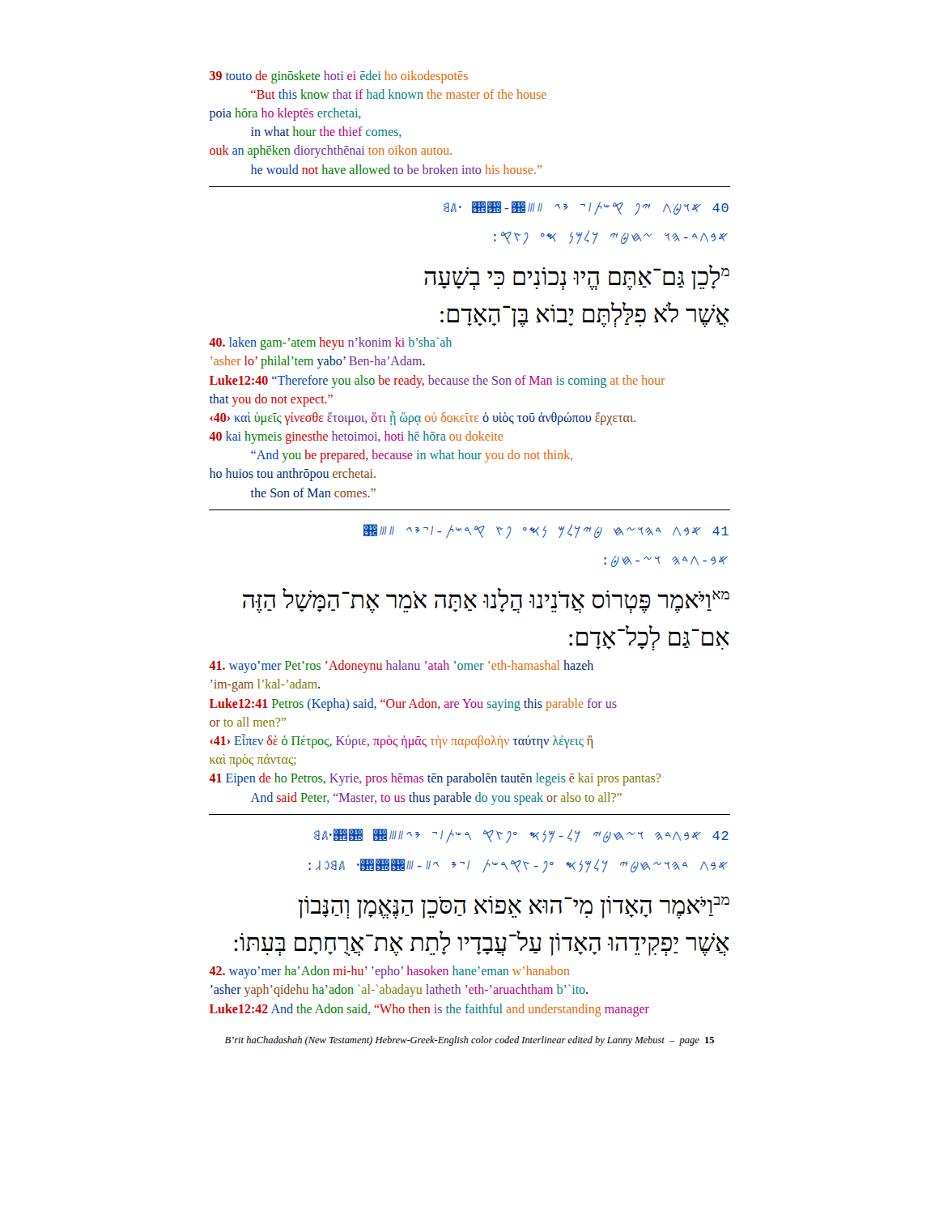39 touto de ginōskete hoti ei ēdei ho oikodespotēs
“But this know that if had known the master of the house
poia hōra ho kleptēs erchetai,
in what hour the thief comes,
ouk an aphēken diorychthēnai ton oikon autou.
he would not have allowed to be broken into his house.”
40 𐤀𐤅𐤈𐤂 𐤉𐤐 𐤒𐤔𐤕𐤖𐤗 𐤘𐤙 𐤚𐤛𐤜-𐤝𐤞 𐤟𐤠𐤡
𐤀𐤁𐤂𐤃-𐤄𐤅 𐤆𐤇𐤈𐤉 𐤊𐤋𐤌𐤍 𐤎𐤏 𐤐𐤑𐤒:
מלָכֵן גַּם־אַתֶּם הֱיוּ נְכוֹנִים כִּי בְשָׁעָה
אֲשֶׁר לֹא פִלַּלְתֶּם יָבוֹא בֶּן־הָאָדָם:
40. laken gam-’atem heyu n’konim ki b’sha`ah
’asher lo’ philal’tem yabo’ Ben-ha’Adam.
Luke12:40 “Therefore you also be ready, because the Son of Man is coming at the hour
that you do not expect.”
‹40› καὶ ὑμεῖς γίνεσθε ἕτοιμοι, ὅτι ᾗ ὥρᾳ οὐ δοκεῖτε ὁ υἱὸς τοῦ ἀνθρώπου ἔρχεται.
40 kai hymeis ginesthe hetoimoi, hoti hē hōra ou dokeite
“And you be prepared, because in what hour you do not think,
ho huios tou anthrōpou erchetai.
the Son of Man comes.”
41 𐤀𐤁𐤂 𐤃𐤄𐤅𐤆𐤇 𐤈𐤉𐤊𐤋𐤌 𐤍𐤎𐤏 𐤐𐤑 𐤒𐤓𐤔𐤕-𐤖𐤗𐤘𐤙 𐤚𐤛𐤜
𐤀𐤁-𐤂𐤃𐤄 𐤅𐤆-𐤇𐤈:
מאוַיֹּאמֶר פֶּטְרוֹס אֲדֹנֵינוּ הֲלָנוּ אַתָּה אֹמֵר אֶת־הַמָּשָׁל הַזֶּה
אִם־גַּם לְכָל־אָדָם:
41. wayo’mer Pet’ros ’Adoneynu halanu ’atah ’omer ’eth-hamashal hazeh
’im-gam l’kal-’adam.
Luke12:41 Petros (Kepha) said, “Our Adon, are You saying this parable for us
or to all men?”
‹41› Εἶπεν δὲ ὁ Πέτρος, Κύριε, πρὸς ἡμᾶς τὴν παραβολὴν ταύτην λέγεις ἢ
καὶ πρὸς πάντας;
41 Eipen de ho Petros, Kyrie, pros hēmas tēn parabolēn tautēn legeis ē kai pros pantas?
And said Peter, “Master, to us thus parable do you speak or also to all?”
42 𐤀𐤁𐤂𐤃𐤄 𐤅𐤆𐤇𐤈𐤉 𐤊𐤋-𐤌𐤍𐤎 𐤏𐤐𐤑𐤒 𐤓𐤔𐤕𐤖𐤗 𐤘𐤙𐤚𐤛𐤜 𐤝𐤞𐤟𐤠𐤡
𐤀𐤁𐤂 𐤃𐤄𐤅𐤆𐤇𐤈𐤉 𐤊𐤋𐤌𐤍𐤎 𐤏𐤐-𐤑𐤒𐤓𐤔𐤕 𐤖𐤗𐤘 𐤙𐤚-𐤛𐤜𐤝𐤞𐤟 𐤠𐤡𐤢𐤣:
מבוַיֹּאמֶר הָאָדוֹן מִי־הוּא אֵפוֹא הַסֹּכֵן הַנֶּאֱמָן וְהַנָּבוֹן
אֲשֶׁר יַפְקִידֵהוּ הָאָדוֹן עַל־עֲבָדָיו לָתֵת אֶת־אֲרֻחָתָם בְּעִתּוֹ:
42. wayo’mer ha’Adon mi-hu’ ’epho’ hasoken hane’eman w’hanabon
’asher yaph’qidehu ha’adon `al-`abadayu latheth ’eth-’aruachtham b’`ito.
Luke12:42 And the Adon said, “Who then is the faithful and understanding manager
B’rit haChadashah (New Testament) Hebrew-Greek-English color coded Interlinear edited by Lanny Mebust – page 15